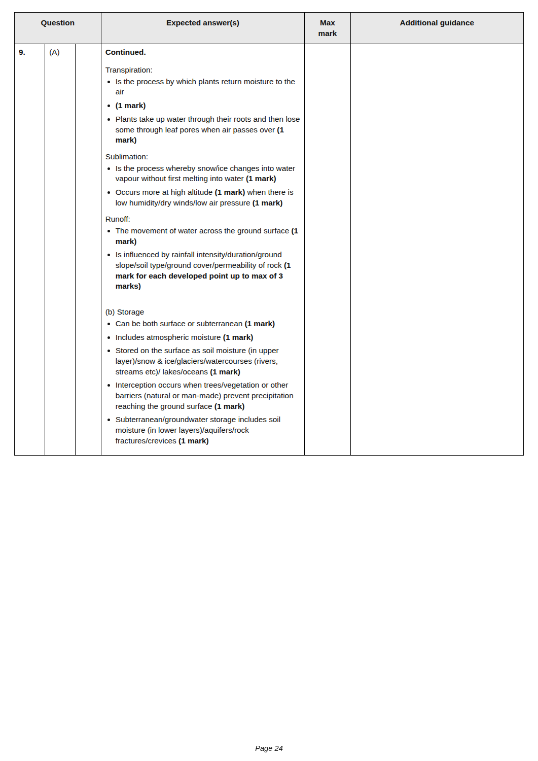| Question | Expected answer(s) | Max mark | Additional guidance |
| --- | --- | --- | --- |
| 9. | (A) | | Continued. Transpiration: Is the process by which plants return moisture to the air (1 mark) Plants take up water through their roots and then lose some through leaf pores when air passes over (1 mark) Sublimation: Is the process whereby snow/ice changes into water vapour without first melting into water (1 mark) Occurs more at high altitude (1 mark) when there is low humidity/dry winds/low air pressure (1 mark) Runoff: The movement of water across the ground surface (1 mark) Is influenced by rainfall intensity/duration/ground slope/soil type/ground cover/permeability of rock (1 mark for each developed point up to max of 3 marks) (b) Storage Can be both surface or subterranean (1 mark) Includes atmospheric moisture (1 mark) Stored on the surface as soil moisture (in upper layer)/snow & ice/glaciers/watercourses (rivers, streams etc)/ lakes/oceans (1 mark) Interception occurs when trees/vegetation or other barriers (natural or man-made) prevent precipitation reaching the ground surface (1 mark) Subterranean/groundwater storage includes soil moisture (in lower layers)/aquifers/rock fractures/crevices (1 mark) | | |
Page 24